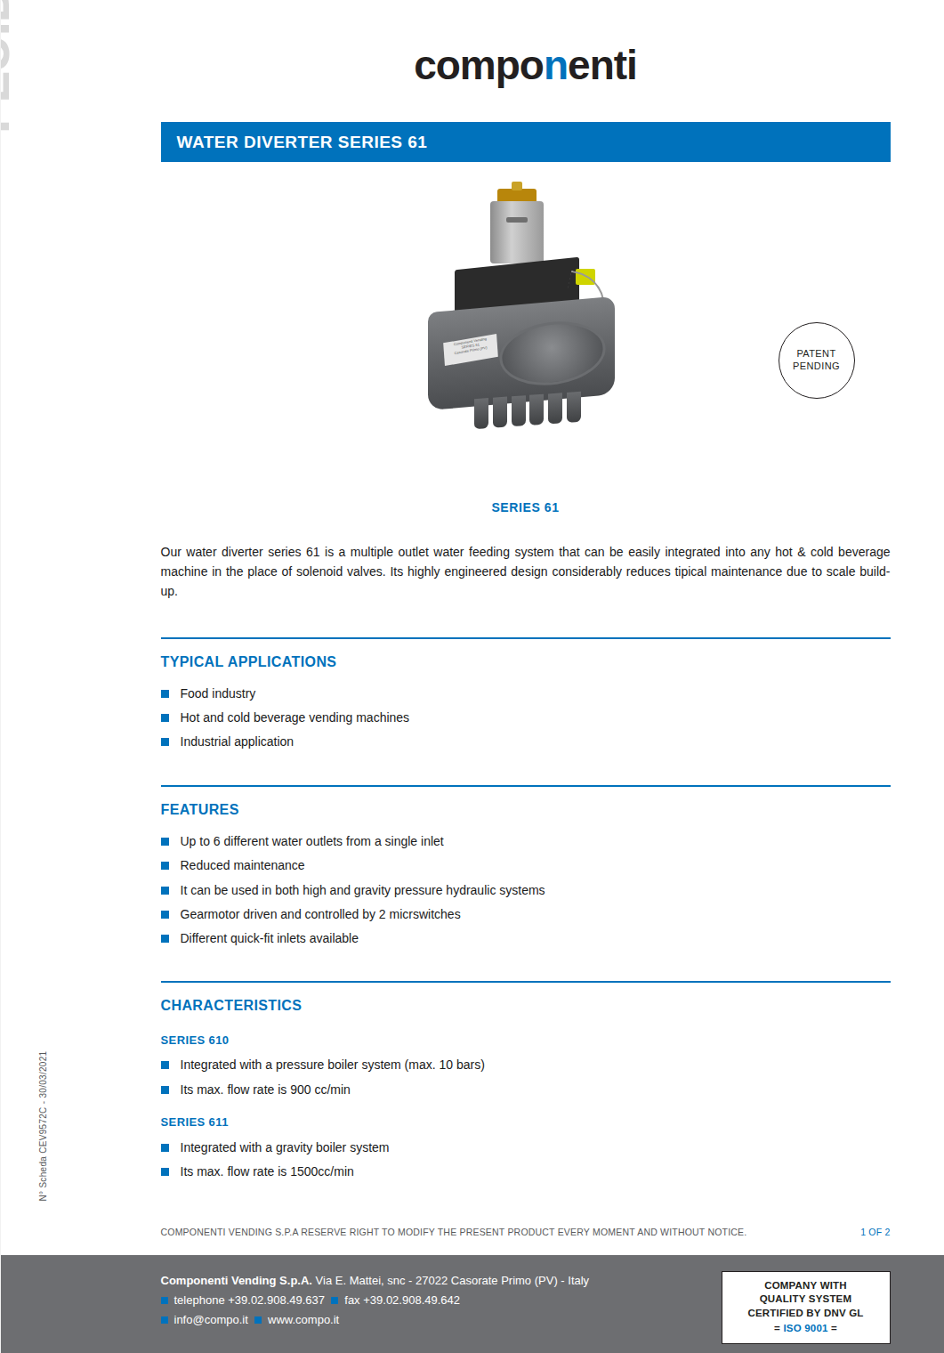FLUIDS DIVISION
N° Scheda CEV9572C - 30/03/2021
componenti
WATER DIVERTER SERIES 61
Componenti Vending
SERIES 61
Casorate Primo (PV)
PATENT
PENDING
SERIES 61
Our water diverter series 61 is a multiple outlet water feeding system that can be easily integrated into any hot & cold beverage machine in the place of solenoid valves. Its highly engineered design considerably reduces tipical maintenance due to scale build-up.
Typical applications
Food industry
Hot and cold beverage vending machines
Industrial application
Features
Up to 6 different water outlets from a single inlet
Reduced maintenance
It can be used in both high and gravity pressure hydraulic systems
Gearmotor driven and controlled by 2 micrswitches
Different quick-fit inlets available
Characteristics
Series 610
Integrated with a pressure boiler system (max. 10 bars)
Its max. flow rate is 900 cc/min
Series 611
Integrated with a gravity boiler system
Its max. flow rate is 1500cc/min
COMPONENTI VENDING S.P.A RESERVE RIGHT TO MODIFY THE PRESENT PRODUCT EVERY MOMENT AND WITHOUT NOTICE. 1 OF 2
Componenti Vending S.p.A. Via E. Mattei, snc - 27022 Casorate Primo (PV) - Italy
telephone +39.02.908.49.637 fax +39.02.908.49.642
info@compo.it www.compo.it
COMPANY WITH
QUALITY SYSTEM
CERTIFIED BY DNV GL = ISO 9001 =